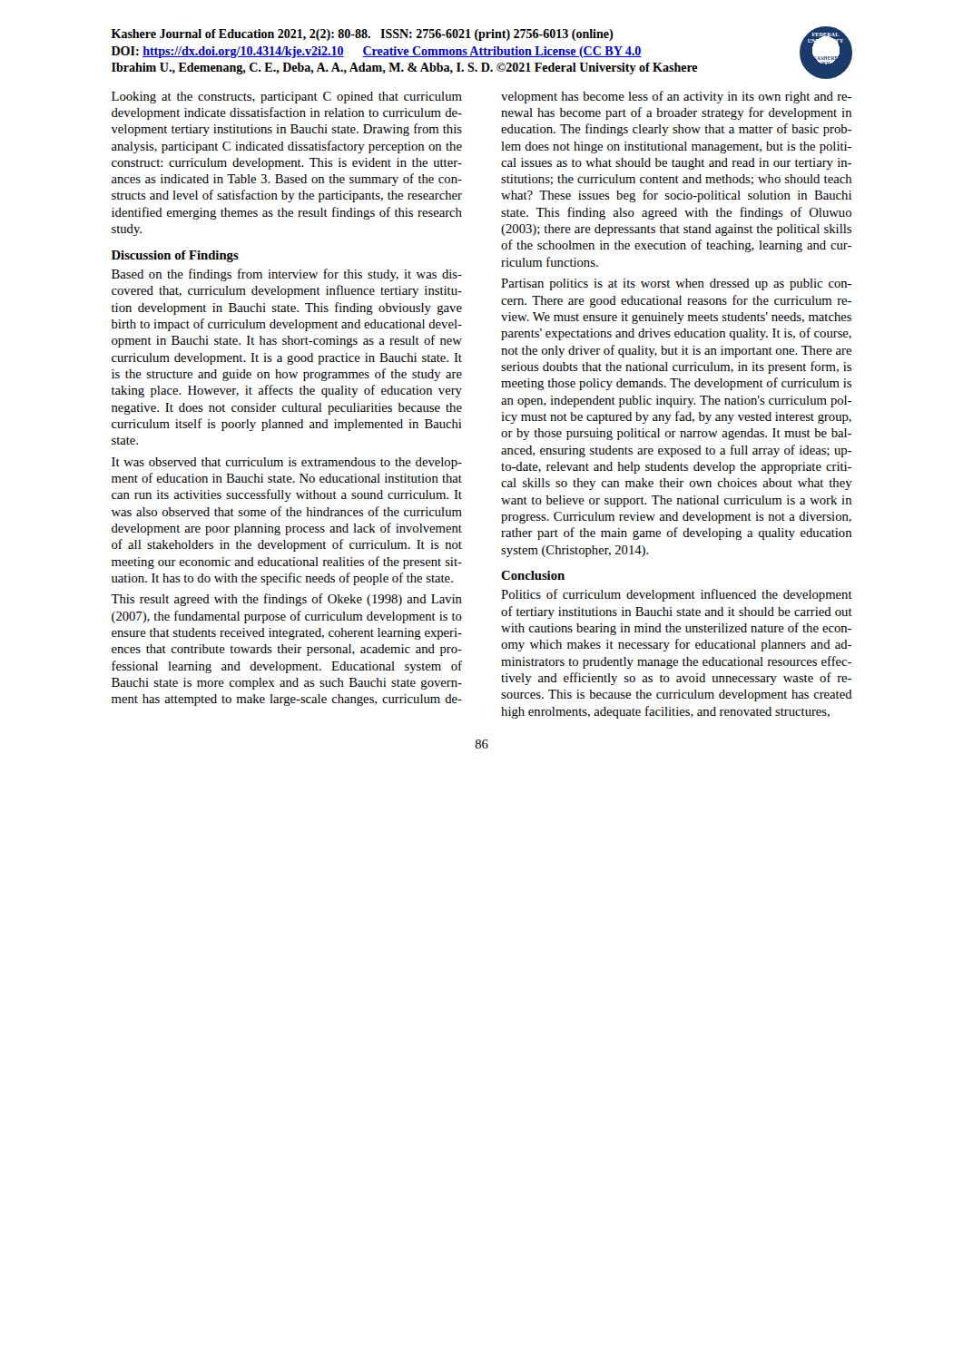FEDERAL UNIVERSITY KASHERE
2011
Kashere Journal of Education 2021, 2(2): 80-88. ISSN: 2756-6021 (print) 2756-6013 (online)
DOI: https://dx.doi.org/10.4314/kje.v2i2.10 Creative Commons Attribution License (CC BY 4.0
Ibrahim U., Edemenang, C. E., Deba, A. A., Adam, M. & Abba, I. S. D. ©2021 Federal University of Kashere
Looking at the constructs, participant C opined that curriculum development indicate dissatisfaction in relation to curriculum development tertiary institutions in Bauchi state. Drawing from this analysis, participant C indicated dissatisfactory perception on the construct: curriculum development. This is evident in the utterances as indicated in Table 3. Based on the summary of the constructs and level of satisfaction by the participants, the researcher identified emerging themes as the result findings of this research study.
Discussion of Findings
Based on the findings from interview for this study, it was discovered that, curriculum development influence tertiary institution development in Bauchi state. This finding obviously gave birth to impact of curriculum development and educational development in Bauchi state. It has short-comings as a result of new curriculum development. It is a good practice in Bauchi state. It is the structure and guide on how programmes of the study are taking place. However, it affects the quality of education very negative. It does not consider cultural peculiarities because the curriculum itself is poorly planned and implemented in Bauchi state.
It was observed that curriculum is extramendous to the development of education in Bauchi state. No educational institution that can run its activities successfully without a sound curriculum. It was also observed that some of the hindrances of the curriculum development are poor planning process and lack of involvement of all stakeholders in the development of curriculum. It is not meeting our economic and educational realities of the present situation. It has to do with the specific needs of people of the state.
This result agreed with the findings of Okeke (1998) and Lavin (2007), the fundamental purpose of curriculum development is to ensure that students received integrated, coherent learning experiences that contribute towards their personal, academic and professional learning and development. Educational system of Bauchi state is more complex and as such Bauchi state government has attempted to make large-scale changes, curriculum development has become less of an activity in its own right and renewal has become part of a broader strategy for development in education. The findings clearly show that a matter of basic problem does not hinge on institutional management, but is the political issues as to what should be taught and read in our tertiary institutions; the curriculum content and methods; who should teach what? These issues beg for socio-political solution in Bauchi state. This finding also agreed with the findings of Oluwuo (2003); there are depressants that stand against the political skills of the schoolmen in the execution of teaching, learning and curriculum functions.
Partisan politics is at its worst when dressed up as public concern. There are good educational reasons for the curriculum review. We must ensure it genuinely meets students' needs, matches parents' expectations and drives education quality. It is, of course, not the only driver of quality, but it is an important one. There are serious doubts that the national curriculum, in its present form, is meeting those policy demands. The development of curriculum is an open, independent public inquiry. The nation's curriculum policy must not be captured by any fad, by any vested interest group, or by those pursuing political or narrow agendas. It must be balanced, ensuring students are exposed to a full array of ideas; up-to-date, relevant and help students develop the appropriate critical skills so they can make their own choices about what they want to believe or support. The national curriculum is a work in progress. Curriculum review and development is not a diversion, rather part of the main game of developing a quality education system (Christopher, 2014).
Conclusion
Politics of curriculum development influenced the development of tertiary institutions in Bauchi state and it should be carried out with cautions bearing in mind the unsterilized nature of the economy which makes it necessary for educational planners and administrators to prudently manage the educational resources effectively and efficiently so as to avoid unnecessary waste of resources. This is because the curriculum development has created high enrolments, adequate facilities, and renovated structures,
86